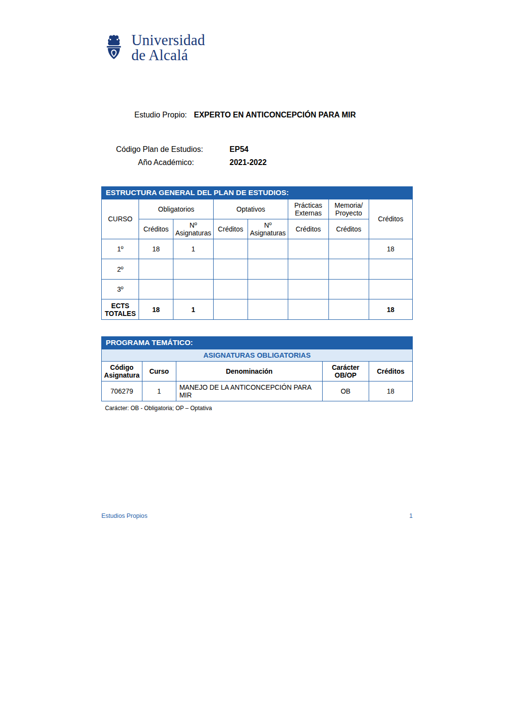Universidad de Alcalá
Estudio Propio: EXPERTO EN ANTICONCEPCIÓN PARA MIR
Código Plan de Estudios: EP54
Año Académico: 2021-2022
ESTRUCTURA GENERAL DEL PLAN DE ESTUDIOS:
| CURSO | Obligatorios | Optativos | Prácticas Externas | Memoria/ Proyecto | Créditos |
| --- | --- | --- | --- | --- | --- |
| Créditos | Nº Asignaturas | Créditos | Nº Asignaturas | Créditos | Créditos |
| 1º | 18 | 1 | | | | | 18 |
| 2º | | | | | | | |
| 3º | | | | | | | |
| ECTS TOTALES | 18 | 1 | | | | | 18 |
PROGRAMA TEMÁTICO:
| ASIGNATURAS OBLIGATORIAS |
| Código Asignatura | Curso | Denominación | Carácter OB/OP | Créditos |
| 706279 | 1 | MANEJO DE LA ANTICONCEPCIÓN PARA MIR | OB | 18 |
Carácter: OB - Obligatoria; OP – Optativa
Estudios Propios
1